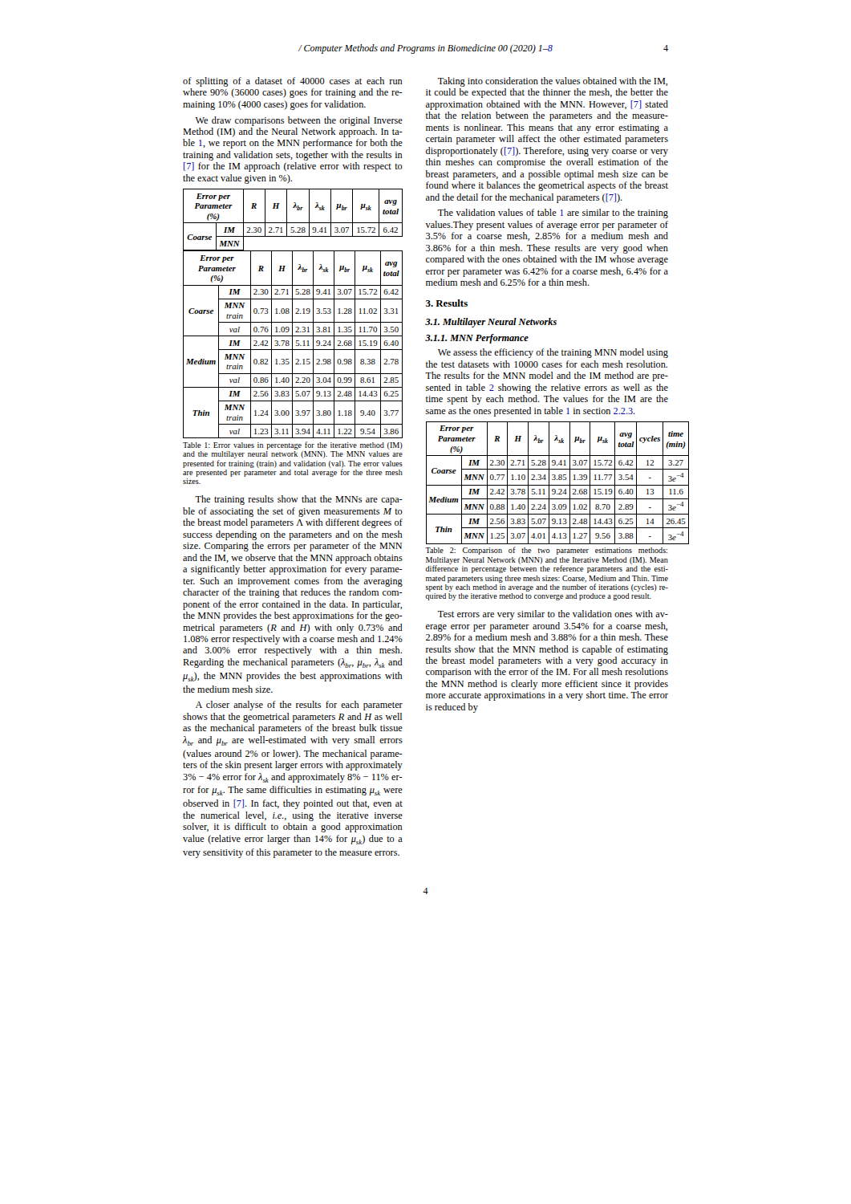/ Computer Methods and Programs in Biomedicine 00 (2020) 1–8 4
of splitting of a dataset of 40000 cases at each run where 90% (36000 cases) goes for training and the remaining 10% (4000 cases) goes for validation.
We draw comparisons between the original Inverse Method (IM) and the Neural Network approach. In table 1, we report on the MNN performance for both the training and validation sets, together with the results in [7] for the IM approach (relative error with respect to the exact value given in %).
| Error per Parameter (%) | R | H | λ br | λ sk | μ br | μ sk | avg total |
| Coarse | IM | 2.30 | 2.71 | 5.28 | 9.41 | 3.07 | 15.72 | 6.42 |
| MNN | |
| Error per Parameter (%) | R | H | λ br | λ sk | μ br | μ sk | avg total |
| Coarse | IM | 2.30 | 2.71 | 5.28 | 9.41 | 3.07 | 15.72 | 6.42 |
| MNN train | 0.73 | 1.08 | 2.19 | 3.53 | 1.28 | 11.02 | 3.31 |
| val | 0.76 | 1.09 | 2.31 | 3.81 | 1.35 | 11.70 | 3.50 |
| Medium | IM | 2.42 | 3.78 | 5.11 | 9.24 | 2.68 | 15.19 | 6.40 |
| MNN train | 0.82 | 1.35 | 2.15 | 2.98 | 0.98 | 8.38 | 2.78 |
| val | 0.86 | 1.40 | 2.20 | 3.04 | 0.99 | 8.61 | 2.85 |
| Thin | IM | 2.56 | 3.83 | 5.07 | 9.13 | 2.48 | 14.43 | 6.25 |
| MNN train | 1.24 | 3.00 | 3.97 | 3.80 | 1.18 | 9.40 | 3.77 |
| val | 1.23 | 3.11 | 3.94 | 4.11 | 1.22 | 9.54 | 3.86 |
Table 1: Error values in percentage for the iterative method (IM) and the multilayer neural network (MNN). The MNN values are presented for training (train) and validation (val). The error values are presented per parameter and total average for the three mesh sizes.
The training results show that the MNNs are capable of associating the set of given measurements M to the breast model parameters Λ with different degrees of success depending on the parameters and on the mesh size. Comparing the errors per parameter of the MNN and the IM, we observe that the MNN approach obtains a significantly better approximation for every parameter. Such an improvement comes from the averaging character of the training that reduces the random component of the error contained in the data. In particular, the MNN provides the best approximations for the geometrical parameters (R and H) with only 0.73% and 1.08% error respectively with a coarse mesh and 1.24% and 3.00% error respectively with a thin mesh. Regarding the mechanical parameters (λbr, μbr, λsk and μsk), the MNN provides the best approximations with the medium mesh size.
A closer analyse of the results for each parameter shows that the geometrical parameters R and H as well as the mechanical parameters of the breast bulk tissue λbr and μbr are well-estimated with very small errors (values around 2% or lower). The mechanical parameters of the skin present larger errors with approximately 3% − 4% error for λsk and approximately 8% − 11% error for μsk. The same difficulties in estimating μsk were observed in [7]. In fact, they pointed out that, even at the numerical level, i.e., using the iterative inverse solver, it is difficult to obtain a good approximation value (relative error larger than 14% for μsk) due to a very sensitivity of this parameter to the measure errors.
Taking into consideration the values obtained with the IM, it could be expected that the thinner the mesh, the better the approximation obtained with the MNN. However, [7] stated that the relation between the parameters and the measurements is nonlinear. This means that any error estimating a certain parameter will affect the other estimated parameters disproportionately ([7]). Therefore, using very coarse or very thin meshes can compromise the overall estimation of the breast parameters, and a possible optimal mesh size can be found where it balances the geometrical aspects of the breast and the detail for the mechanical parameters ([7]).
The validation values of table 1 are similar to the training values.They present values of average error per parameter of 3.5% for a coarse mesh, 2.85% for a medium mesh and 3.86% for a thin mesh. These results are very good when compared with the ones obtained with the IM whose average error per parameter was 6.42% for a coarse mesh, 6.4% for a medium mesh and 6.25% for a thin mesh.
3. Results
3.1. Multilayer Neural Networks
3.1.1. MNN Performance
We assess the efficiency of the training MNN model using the test datasets with 10000 cases for each mesh resolution. The results for the MNN model and the IM method are presented in table 2 showing the relative errors as well as the time spent by each method. The values for the IM are the same as the ones presented in table 1 in section 2.2.3.
| Error per Parameter (%) | R | H | λ br | λ sk | μ br | μ sk | avg total | cycles | time (min) |
| Coarse | IM | 2.30 | 2.71 | 5.28 | 9.41 | 3.07 | 15.72 | 6.42 | 12 | 3.27 |
| MNN | 0.77 | 1.10 | 2.34 | 3.85 | 1.39 | 11.77 | 3.54 | - | 3 e −4 |
| Medium | IM | 2.42 | 3.78 | 5.11 | 9.24 | 2.68 | 15.19 | 6.40 | 13 | 11.6 |
| MNN | 0.88 | 1.40 | 2.24 | 3.09 | 1.02 | 8.70 | 2.89 | - | 3 e −4 |
| Thin | IM | 2.56 | 3.83 | 5.07 | 9.13 | 2.48 | 14.43 | 6.25 | 14 | 26.45 |
| MNN | 1.25 | 3.07 | 4.01 | 4.13 | 1.27 | 9.56 | 3.88 | - | 3 e −4 |
Table 2: Comparison of the two parameter estimations methods: Multilayer Neural Network (MNN) and the Iterative Method (IM). Mean difference in percentage between the reference parameters and the estimated parameters using three mesh sizes: Coarse, Medium and Thin. Time spent by each method in average and the number of iterations (cycles) required by the iterative method to converge and produce a good result.
Test errors are very similar to the validation ones with average error per parameter around 3.54% for a coarse mesh, 2.89% for a medium mesh and 3.88% for a thin mesh. These results show that the MNN method is capable of estimating the breast model parameters with a very good accuracy in comparison with the error of the IM. For all mesh resolutions the MNN method is clearly more efficient since it provides more accurate approximations in a very short time. The error is reduced by
4